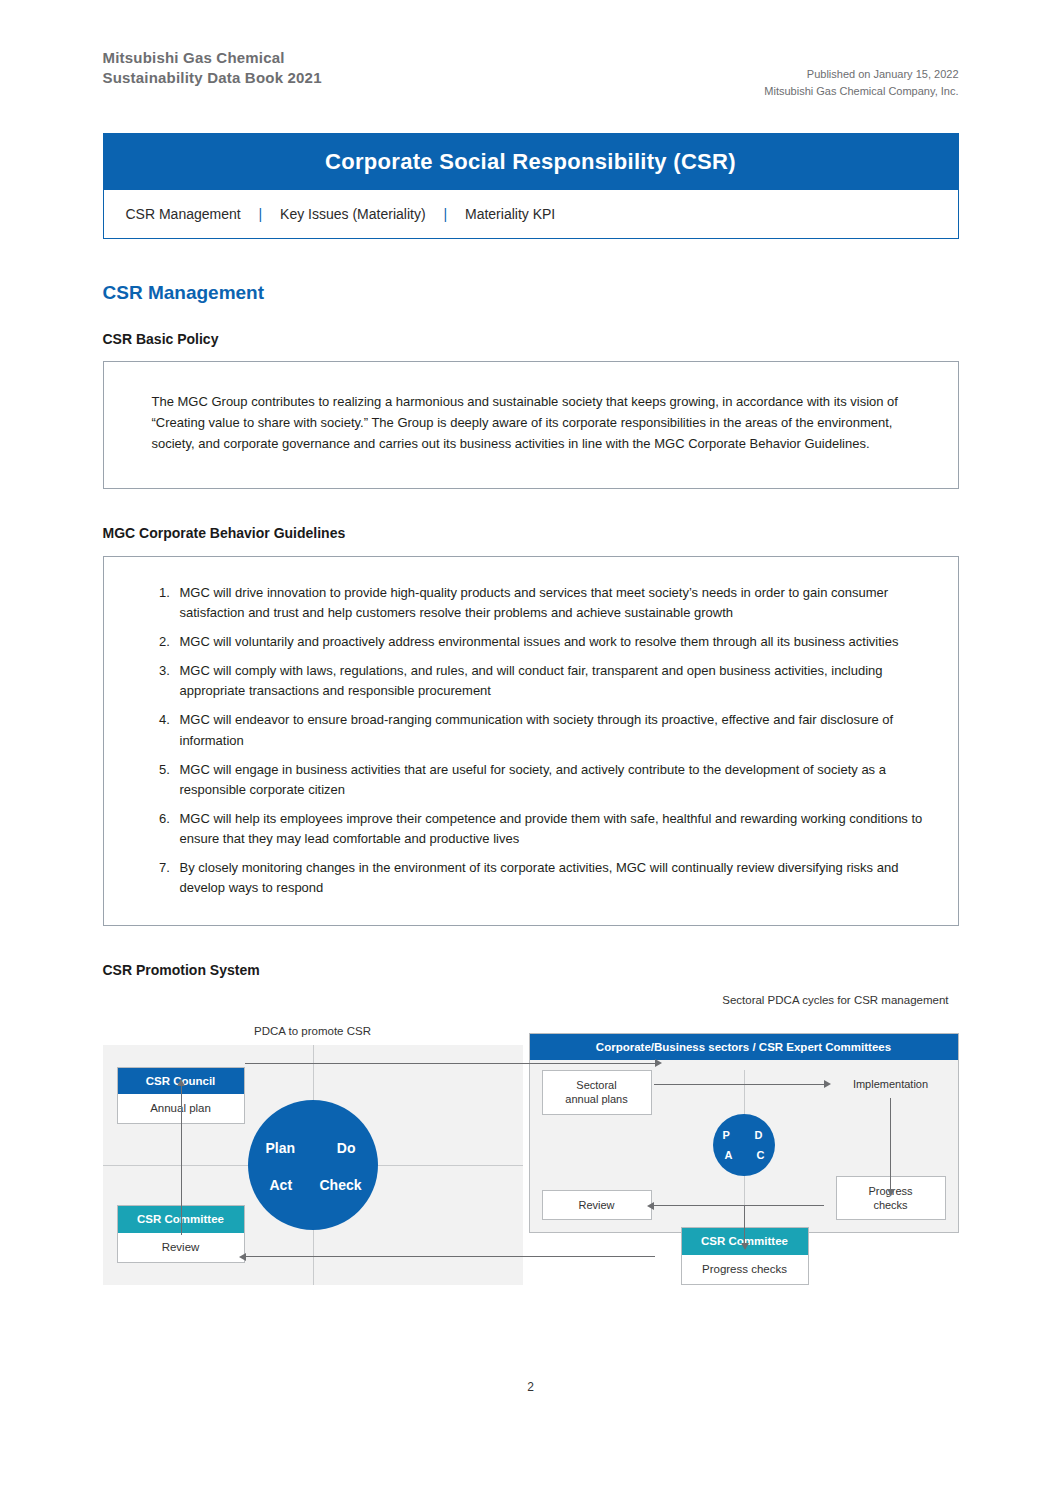Mitsubishi Gas Chemical
Sustainability Data Book 2021
Published on January 15, 2022
Mitsubishi Gas Chemical Company, Inc.
Corporate Social Responsibility (CSR)
CSR Management | Key Issues (Materiality) | Materiality KPI
CSR Management
CSR Basic Policy
The MGC Group contributes to realizing a harmonious and sustainable society that keeps growing, in accordance with its vision of “Creating value to share with society.” The Group is deeply aware of its corporate responsibilities in the areas of the environment, society, and corporate governance and carries out its business activities in line with the MGC Corporate Behavior Guidelines.
MGC Corporate Behavior Guidelines
MGC will drive innovation to provide high-quality products and services that meet society’s needs in order to gain consumer satisfaction and trust and help customers resolve their problems and achieve sustainable growth
MGC will voluntarily and proactively address environmental issues and work to resolve them through all its business activities
MGC will comply with laws, regulations, and rules, and will conduct fair, transparent and open business activities, including appropriate transactions and responsible procurement
MGC will endeavor to ensure broad-ranging communication with society through its proactive, effective and fair disclosure of information
MGC will engage in business activities that are useful for society, and actively contribute to the development of society as a responsible corporate citizen
MGC will help its employees improve their competence and provide them with safe, healthful and rewarding working conditions to ensure that they may lead comfortable and productive lives
By closely monitoring changes in the environment of its corporate activities, MGC will continually review diversifying risks and develop ways to respond
CSR Promotion System
Sectoral PDCA cycles for CSR management
Plan Do Act Check
CSR Council
Annual plan
CSR Committee
Review
PDCA to promote CSR
Corporate/Business sectors / CSR Expert Committees
Sectoral
annual plans
Implementation
Review
Progress
checks
P D A C
CSR Committee
Progress checks
2